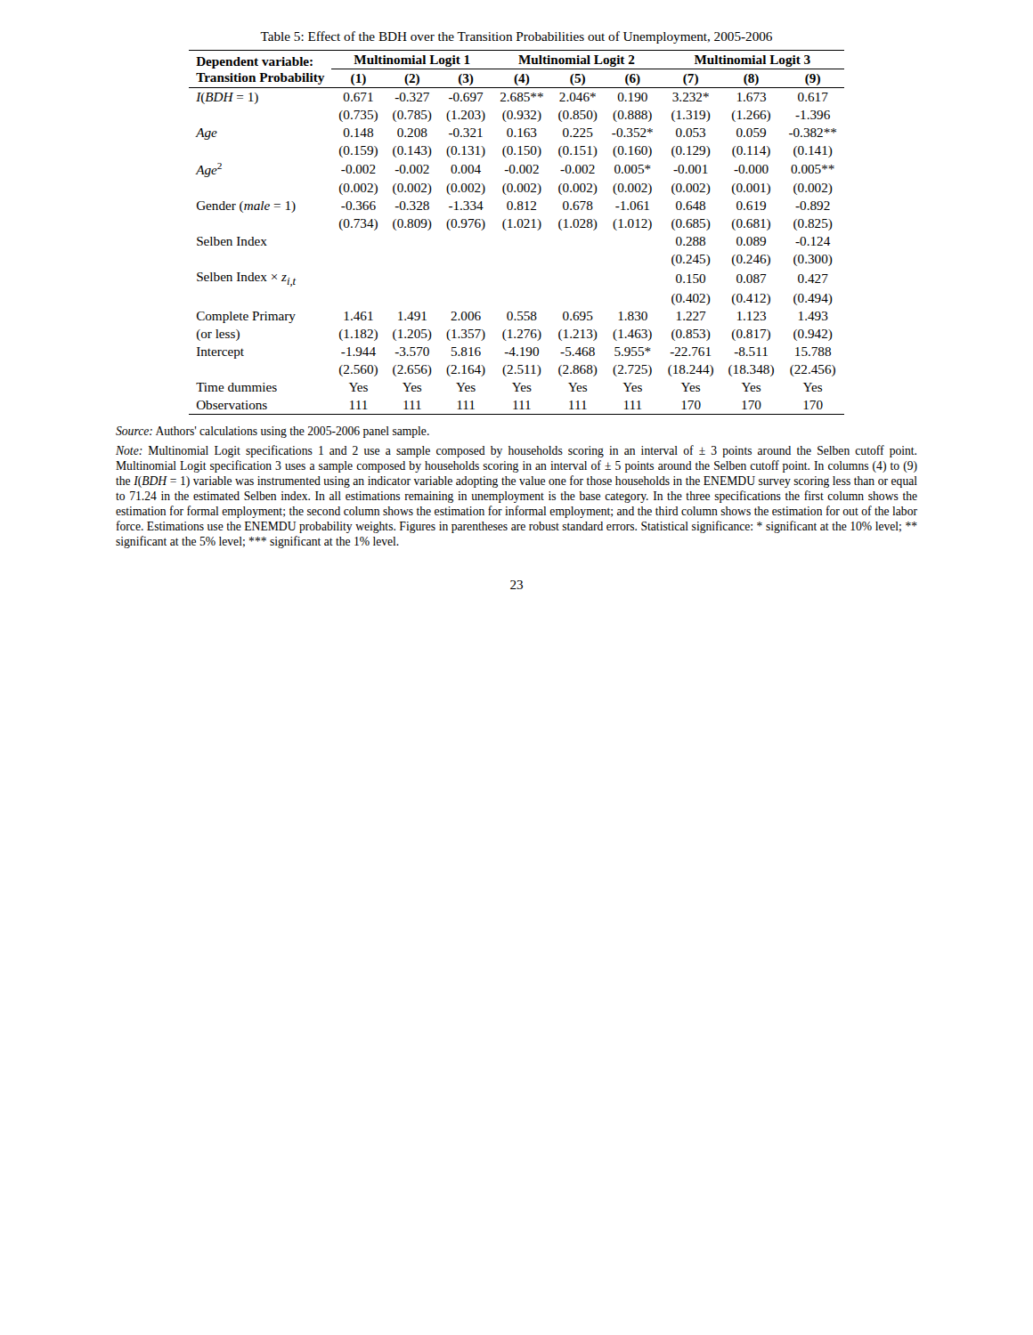Table 5: Effect of the BDH over the Transition Probabilities out of Unemployment, 2005-2006
| Dependent variable: Transition Probability | Multinomial Logit 1 | Multinomial Logit 2 | Multinomial Logit 3 |
| --- | --- | --- | --- |
| (1) | (2) | (3) | (4) | (5) | (6) | (7) | (8) | (9) |
| I ( BDH = 1) | 0.671 | -0.327 | -0.697 | 2.685** | 2.046* | 0.190 | 3.232* | 1.673 | 0.617 |
| | (0.735) | (0.785) | (1.203) | (0.932) | (0.850) | (0.888) | (1.319) | (1.266) | -1.396 |
| Age | 0.148 | 0.208 | -0.321 | 0.163 | 0.225 | -0.352* | 0.053 | 0.059 | -0.382** |
| | (0.159) | (0.143) | (0.131) | (0.150) | (0.151) | (0.160) | (0.129) | (0.114) | (0.141) |
| Age 2 | -0.002 | -0.002 | 0.004 | -0.002 | -0.002 | 0.005* | -0.001 | -0.000 | 0.005** |
| | (0.002) | (0.002) | (0.002) | (0.002) | (0.002) | (0.002) | (0.002) | (0.001) | (0.002) |
| Gender ( male = 1) | -0.366 | -0.328 | -1.334 | 0.812 | 0.678 | -1.061 | 0.648 | 0.619 | -0.892 |
| | (0.734) | (0.809) | (0.976) | (1.021) | (1.028) | (1.012) | (0.685) | (0.681) | (0.825) |
| Selben Index | | | | | | | 0.288 | 0.089 | -0.124 |
| | | | | | | | (0.245) | (0.246) | (0.300) |
| Selben Index × z i,t | | | | | | | 0.150 | 0.087 | 0.427 |
| | | | | | | | (0.402) | (0.412) | (0.494) |
| Complete Primary | 1.461 | 1.491 | 2.006 | 0.558 | 0.695 | 1.830 | 1.227 | 1.123 | 1.493 |
| (or less) | (1.182) | (1.205) | (1.357) | (1.276) | (1.213) | (1.463) | (0.853) | (0.817) | (0.942) |
| Intercept | -1.944 | -3.570 | 5.816 | -4.190 | -5.468 | 5.955* | -22.761 | -8.511 | 15.788 |
| | (2.560) | (2.656) | (2.164) | (2.511) | (2.868) | (2.725) | (18.244) | (18.348) | (22.456) |
| Time dummies | Yes | Yes | Yes | Yes | Yes | Yes | Yes | Yes | Yes |
| Observations | 111 | 111 | 111 | 111 | 111 | 111 | 170 | 170 | 170 |
Source: Authors' calculations using the 2005-2006 panel sample.
Note: Multinomial Logit specifications 1 and 2 use a sample composed by households scoring in an interval of ± 3 points around the Selben cutoff point. Multinomial Logit specification 3 uses a sample composed by households scoring in an interval of ± 5 points around the Selben cutoff point. In columns (4) to (9) the I(BDH = 1) variable was instrumented using an indicator variable adopting the value one for those households in the ENEMDU survey scoring less than or equal to 71.24 in the estimated Selben index. In all estimations remaining in unemployment is the base category. In the three specifications the first column shows the estimation for formal employment; the second column shows the estimation for informal employment; and the third column shows the estimation for out of the labor force. Estimations use the ENEMDU probability weights. Figures in parentheses are robust standard errors. Statistical significance: * significant at the 10% level; ** significant at the 5% level; *** significant at the 1% level.
23